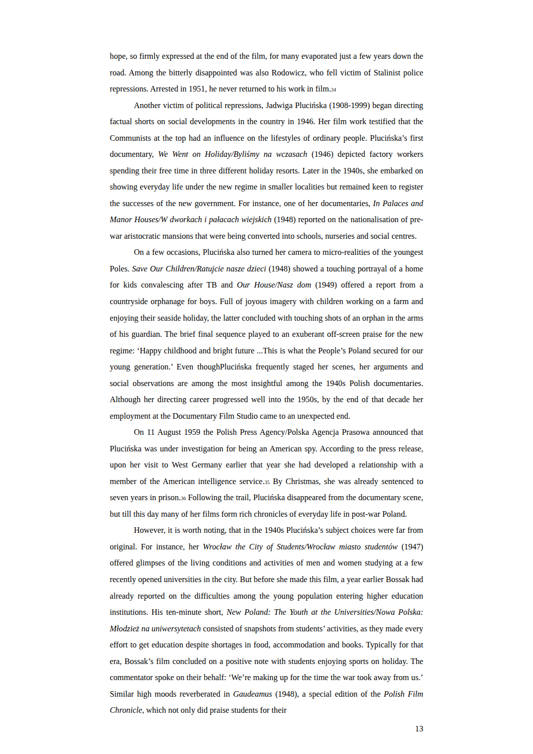hope, so firmly expressed at the end of the film, for many evaporated just a few years down the road. Among the bitterly disappointed was also Rodowicz, who fell victim of Stalinist police repressions. Arrested in 1951, he never returned to his work in film.34
Another victim of political repressions, Jadwiga Plucińska (1908-1999) began directing factual shorts on social developments in the country in 1946. Her film work testified that the Communists at the top had an influence on the lifestyles of ordinary people. Plucińska’s first documentary, We Went on Holiday/Byliśmy na wczasach (1946) depicted factory workers spending their free time in three different holiday resorts. Later in the 1940s, she embarked on showing everyday life under the new regime in smaller localities but remained keen to register the successes of the new government. For instance, one of her documentaries, In Palaces and Manor Houses/W dworkach i pałacach wiejskich (1948) reported on the nationalisation of pre-war aristocratic mansions that were being converted into schools, nurseries and social centres.
On a few occasions, Plucińska also turned her camera to micro-realities of the youngest Poles. Save Our Children/Ratujcie nasze dzieci (1948) showed a touching portrayal of a home for kids convalescing after TB and Our House/Nasz dom (1949) offered a report from a countryside orphanage for boys. Full of joyous imagery with children working on a farm and enjoying their seaside holiday, the latter concluded with touching shots of an orphan in the arms of his guardian. The brief final sequence played to an exuberant off-screen praise for the new regime: ‘Happy childhood and bright future ...This is what the People’s Poland secured for our young generation.’ Even thoughPlucińska frequently staged her scenes, her arguments and social observations are among the most insightful among the 1940s Polish documentaries. Although her directing career progressed well into the 1950s, by the end of that decade her employment at the Documentary Film Studio came to an unexpected end.
On 11 August 1959 the Polish Press Agency/Polska Agencja Prasowa announced that Plucińska was under investigation for being an American spy. According to the press release, upon her visit to West Germany earlier that year she had developed a relationship with a member of the American intelligence service.35 By Christmas, she was already sentenced to seven years in prison.36 Following the trail, Plucińska disappeared from the documentary scene, but till this day many of her films form rich chronicles of everyday life in post-war Poland.
However, it is worth noting, that in the 1940s Plucińska’s subject choices were far from original. For instance, her Wrocław the City of Students/Wrocław miasto studentów (1947) offered glimpses of the living conditions and activities of men and women studying at a few recently opened universities in the city. But before she made this film, a year earlier Bossak had already reported on the difficulties among the young population entering higher education institutions. His ten-minute short, New Poland: The Youth at the Universities/Nowa Polska: Młodzież na uniwersytetach consisted of snapshots from students’ activities, as they made every effort to get education despite shortages in food, accommodation and books. Typically for that era, Bossak’s film concluded on a positive note with students enjoying sports on holiday. The commentator spoke on their behalf: ‘We’re making up for the time the war took away from us.’ Similar high moods reverberated in Gaudeamus (1948), a special edition of the Polish Film Chronicle, which not only did praise students for their
13